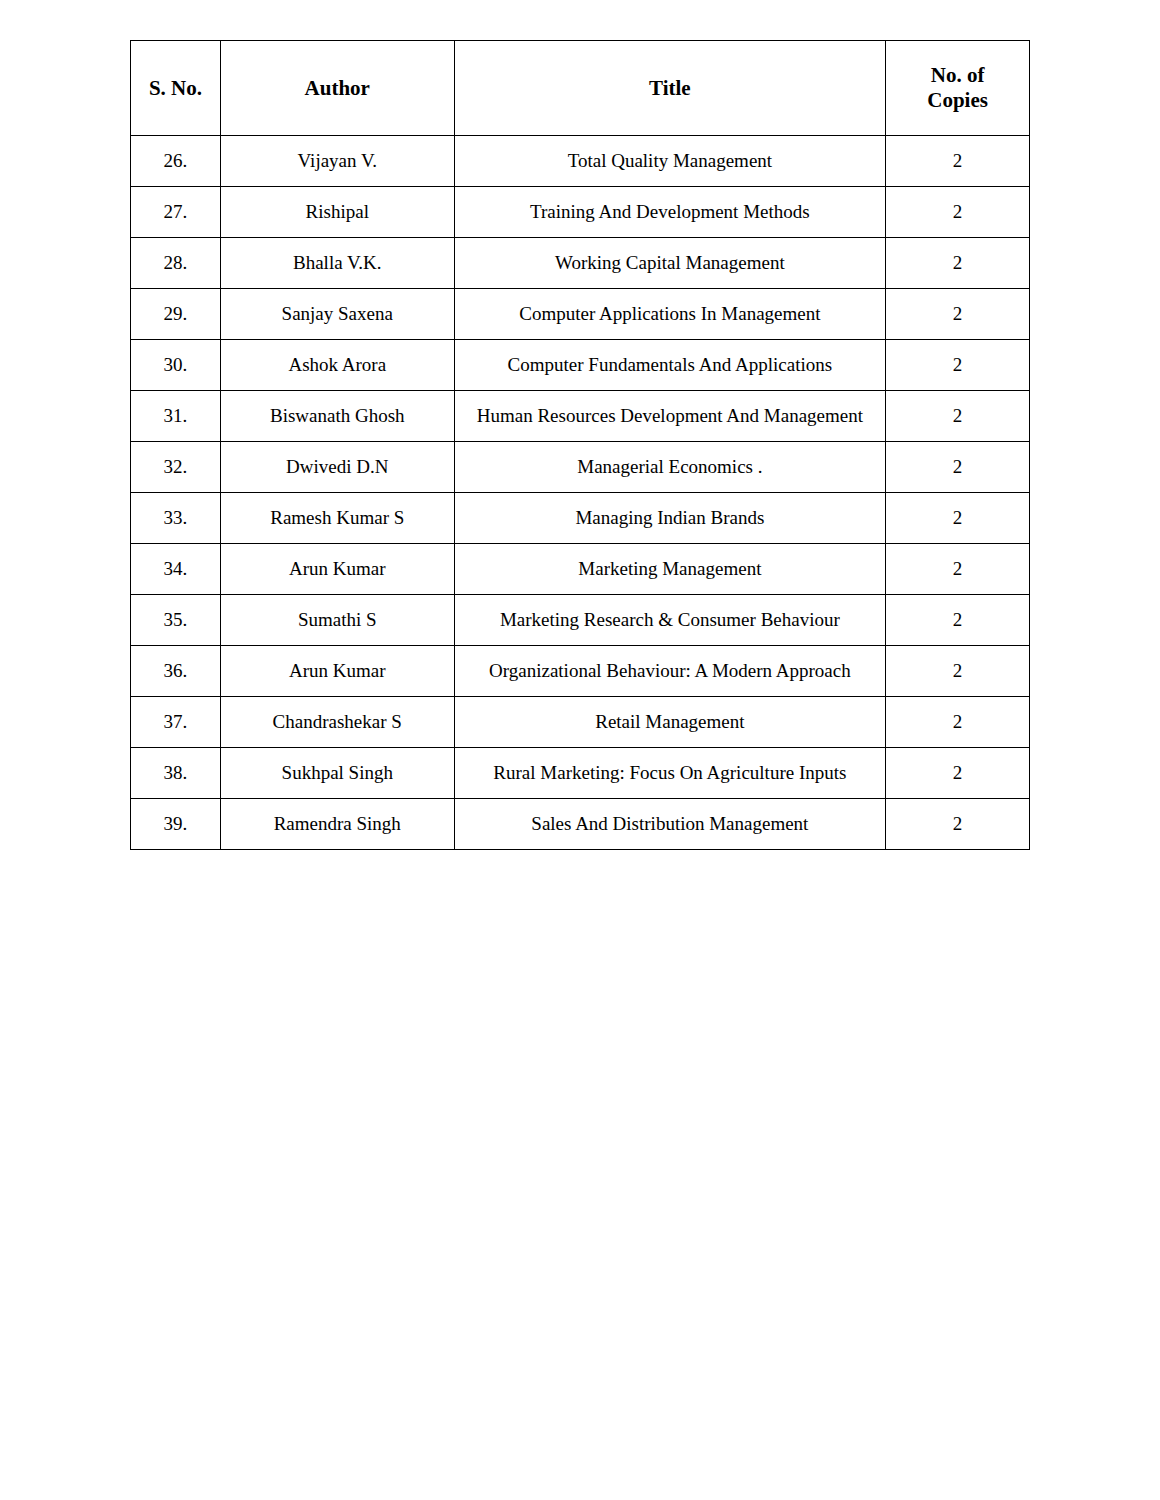| S. No. | Author | Title | No. of Copies |
| --- | --- | --- | --- |
| 26. | Vijayan V. | Total Quality Management | 2 |
| 27. | Rishipal | Training And Development Methods | 2 |
| 28. | Bhalla V.K. | Working Capital Management | 2 |
| 29. | Sanjay Saxena | Computer Applications In Management | 2 |
| 30. | Ashok Arora | Computer Fundamentals And Applications | 2 |
| 31. | Biswanath Ghosh | Human Resources Development And Management | 2 |
| 32. | Dwivedi D.N | Managerial Economics . | 2 |
| 33. | Ramesh Kumar S | Managing Indian Brands | 2 |
| 34. | Arun Kumar | Marketing Management | 2 |
| 35. | Sumathi S | Marketing Research & Consumer Behaviour | 2 |
| 36. | Arun Kumar | Organizational Behaviour: A Modern Approach | 2 |
| 37. | Chandrashekar S | Retail Management | 2 |
| 38. | Sukhpal Singh | Rural Marketing: Focus On Agriculture Inputs | 2 |
| 39. | Ramendra Singh | Sales And Distribution Management | 2 |